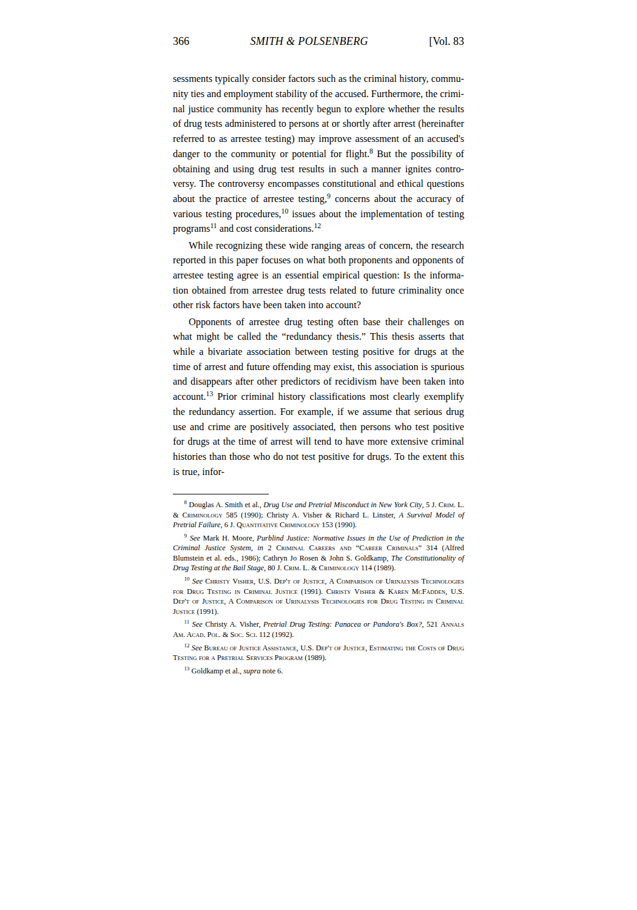366 SMITH & POLSENBERG [Vol. 83
sessments typically consider factors such as the criminal history, community ties and employment stability of the accused. Furthermore, the criminal justice community has recently begun to explore whether the results of drug tests administered to persons at or shortly after arrest (hereinafter referred to as arrestee testing) may improve assessment of an accused's danger to the community or potential for flight.8 But the possibility of obtaining and using drug test results in such a manner ignites controversy. The controversy encompasses constitutional and ethical questions about the practice of arrestee testing,9 concerns about the accuracy of various testing procedures,10 issues about the implementation of testing programs11 and cost considerations.12
While recognizing these wide ranging areas of concern, the research reported in this paper focuses on what both proponents and opponents of arrestee testing agree is an essential empirical question: Is the information obtained from arrestee drug tests related to future criminality once other risk factors have been taken into account?
Opponents of arrestee drug testing often base their challenges on what might be called the “redundancy thesis.” This thesis asserts that while a bivariate association between testing positive for drugs at the time of arrest and future offending may exist, this association is spurious and disappears after other predictors of recidivism have been taken into account.13 Prior criminal history classifications most clearly exemplify the redundancy assertion. For example, if we assume that serious drug use and crime are positively associated, then persons who test positive for drugs at the time of arrest will tend to have more extensive criminal histories than those who do not test positive for drugs. To the extent this is true, infor-
8 Douglas A. Smith et al., Drug Use and Pretrial Misconduct in New York City, 5 J. Crim. L. & Criminology 585 (1990); Christy A. Visher & Richard L. Linster, A Survival Model of Pretrial Failure, 6 J. Quantitative Criminology 153 (1990).
9 See Mark H. Moore, Purblind Justice: Normative Issues in the Use of Prediction in the Criminal Justice System, in 2 Criminal Careers and “Career Criminals” 314 (Alfred Blumstein et al. eds., 1986); Cathryn Jo Rosen & John S. Goldkamp, The Constitutionality of Drug Testing at the Bail Stage, 80 J. Crim. L. & Criminology 114 (1989).
10 See Christy Visher, U.S. Dep't of Justice, A Comparison of Urinalysis Technologies for Drug Testing in Criminal Justice (1991). Christy Visher & Karen McFadden, U.S. Dep't of Justice, A Comparison of Urinalysis Technologies for Drug Testing in Criminal Justice (1991).
11 See Christy A. Visher, Pretrial Drug Testing: Panacea or Pandora's Box?, 521 Annals Am. Acad. Pol. & Soc. Sci. 112 (1992).
12 See Bureau of Justice Assistance, U.S. Dep't of Justice, Estimating the Costs of Drug Testing for a Pretrial Services Program (1989).
13 Goldkamp et al., supra note 6.